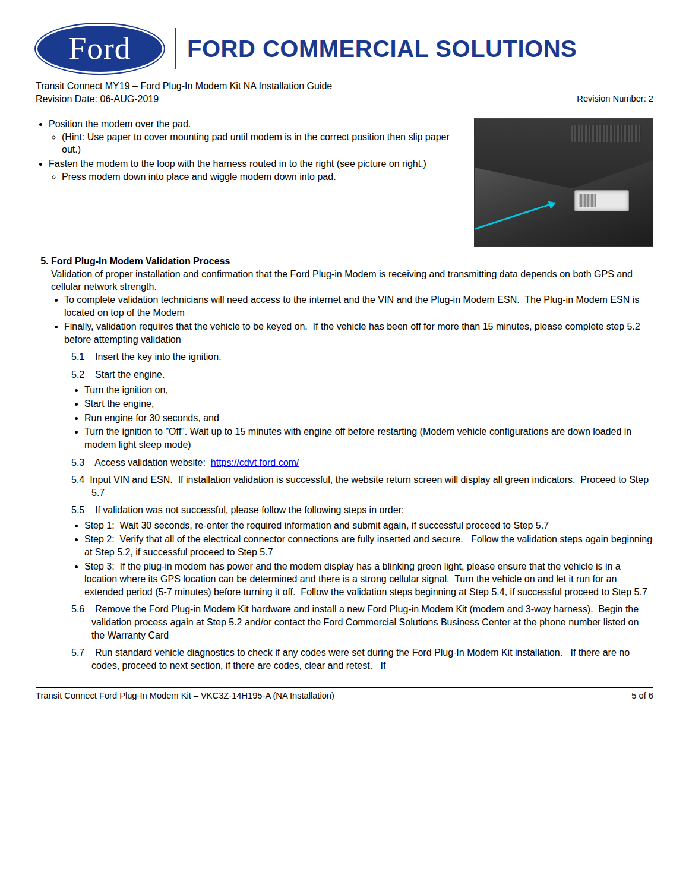Ford
FORD COMMERCIAL SOLUTIONS
Transit Connect MY19 – Ford Plug-In Modem Kit NA Installation Guide
Revision Date: 06-AUG-2019
Revision Number: 2
Position the modem over the pad.
(Hint: Use paper to cover mounting pad until modem is in the correct position then slip paper out.)
Fasten the modem to the loop with the harness routed in to the right (see picture on right.)
Press modem down into place and wiggle modem down into pad.
Ford Plug-In Modem Validation Process
Validation of proper installation and confirmation that the Ford Plug-in Modem is receiving and transmitting data depends on both GPS and cellular network strength.
To complete validation technicians will need access to the internet and the VIN and the Plug-in Modem ESN. The Plug-in Modem ESN is located on top of the Modem
Finally, validation requires that the vehicle to be keyed on. If the vehicle has been off for more than 15 minutes, please complete step 5.2 before attempting validation
5.1 Insert the key into the ignition.
5.2 Start the engine.
Turn the ignition on,
Start the engine,
Run engine for 30 seconds, and
Turn the ignition to "Off". Wait up to 15 minutes with engine off before restarting (Modem vehicle configurations are down loaded in modem light sleep mode)
5.3 Access validation website: https://cdvt.ford.com/
5.4 Input VIN and ESN. If installation validation is successful, the website return screen will display all green indicators. Proceed to Step 5.7
5.5 If validation was not successful, please follow the following steps in order:
Step 1: Wait 30 seconds, re-enter the required information and submit again, if successful proceed to Step 5.7
Step 2: Verify that all of the electrical connector connections are fully inserted and secure. Follow the validation steps again beginning at Step 5.2, if successful proceed to Step 5.7
Step 3: If the plug-in modem has power and the modem display has a blinking green light, please ensure that the vehicle is in a location where its GPS location can be determined and there is a strong cellular signal. Turn the vehicle on and let it run for an extended period (5-7 minutes) before turning it off. Follow the validation steps beginning at Step 5.4, if successful proceed to Step 5.7
5.6 Remove the Ford Plug-in Modem Kit hardware and install a new Ford Plug-in Modem Kit (modem and 3-way harness). Begin the validation process again at Step 5.2 and/or contact the Ford Commercial Solutions Business Center at the phone number listed on the Warranty Card
5.7 Run standard vehicle diagnostics to check if any codes were set during the Ford Plug-In Modem Kit installation. If there are no codes, proceed to next section, if there are codes, clear and retest. If
Transit Connect Ford Plug-In Modem Kit – VKC3Z-14H195-A (NA Installation)
5 of 6